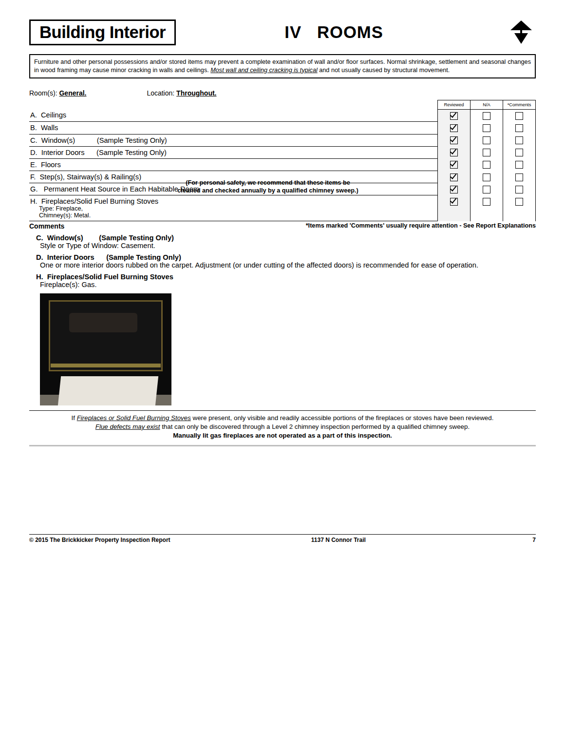Building Interior
IV ROOMS
Furniture and other personal possessions and/or stored items may prevent a complete examination of wall and/or floor surfaces. Normal shrinkage, settlement and seasonal changes in wood framing may cause minor cracking in walls and ceilings. Most wall and ceiling cracking is typical and not usually caused by structural movement.
Room(s): General. Location: Throughout.
| | Reviewed | N/A | *Comments |
| A. Ceilings | | | |
| B. Walls | | | |
| C. Window(s) (Sample Testing Only) | | | |
| D. Interior Doors (Sample Testing Only) | | | |
| E. Floors | | | |
| F. Step(s), Stairway(s) & Railing(s) | | | |
| G. Permanent Heat Source in Each Habitable Room | | | |
| H. Fireplaces/Solid Fuel Burning Stoves Type: Fireplace, Chimney(s): Metal. | | | | |
(For personal safety, we recommend that these items be cleaned and checked annually by a qualified chimney sweep.)
Comments
*Items marked 'Comments' usually require attention - See Report Explanations
C. Window(s) (Sample Testing Only)
Style or Type of Window: Casement.
D. Interior Doors (Sample Testing Only)
One or more interior doors rubbed on the carpet. Adjustment (or under cutting of the affected doors) is recommended for ease of operation.
H. Fireplaces/Solid Fuel Burning Stoves
Fireplace(s): Gas.
If Fireplaces or Solid Fuel Burning Stoves were present, only visible and readily accessible portions of the fireplaces or stoves have been reviewed.
Flue defects may exist that can only be discovered through a Level 2 chimney inspection performed by a qualified chimney sweep.
Manually lit gas fireplaces are not operated as a part of this inspection.
© 2015 The Brickkicker Property Inspection Report
1137 N Connor Trail
7